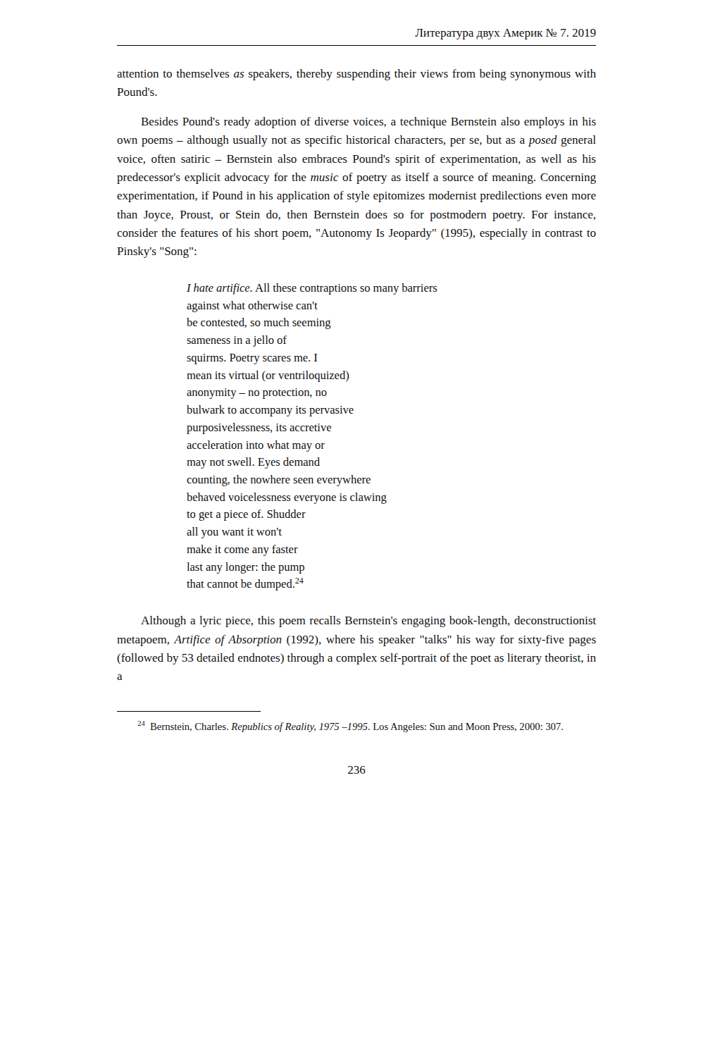Литература двух Америк № 7. 2019
attention to themselves as speakers, thereby suspending their views from being synonymous with Pound's.
Besides Pound's ready adoption of diverse voices, a technique Bernstein also employs in his own poems – although usually not as specific historical characters, per se, but as a posed general voice, often satiric – Bernstein also embraces Pound's spirit of experimentation, as well as his predecessor's explicit advocacy for the music of poetry as itself a source of meaning. Concerning experimentation, if Pound in his application of style epitomizes modernist predilections even more than Joyce, Proust, or Stein do, then Bernstein does so for postmodern poetry. For instance, consider the features of his short poem, "Autonomy Is Jeopardy" (1995), especially in contrast to Pinsky's "Song":
I hate artifice. All these contraptions so many barriers
against what otherwise can't
be contested, so much seeming
sameness in a jello of
squirms. Poetry scares me. I
mean its virtual (or ventriloquized)
anonymity – no protection, no
bulwark to accompany its pervasive
purposivelessness, its accretive
acceleration into what may or
may not swell. Eyes demand
counting, the nowhere seen everywhere
behaved voicelessness everyone is clawing
to get a piece of. Shudder
all you want it won't
make it come any faster
last any longer: the pump
that cannot be dumped.24
Although a lyric piece, this poem recalls Bernstein's engaging book-length, deconstructionist metapoem, Artifice of Absorption (1992), where his speaker "talks" his way for sixty-five pages (followed by 53 detailed endnotes) through a complex self-portrait of the poet as literary theorist, in a
24 Bernstein, Charles. Republics of Reality, 1975 –1995. Los Angeles: Sun and Moon Press, 2000: 307.
236